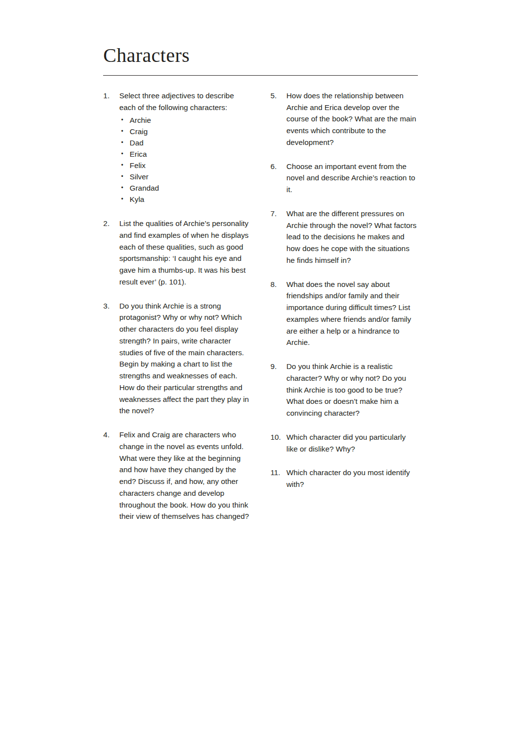Characters
Select three adjectives to describe each of the following characters:
Archie
Craig
Dad
Erica
Felix
Silver
Grandad
Kyla
List the qualities of Archie’s personality and find examples of when he displays each of these qualities, such as good sportsmanship: ‘I caught his eye and gave him a thumbs-up. It was his best result ever’ (p. 101).
Do you think Archie is a strong protagonist? Why or why not? Which other characters do you feel display strength? In pairs, write character studies of five of the main characters. Begin by making a chart to list the strengths and weaknesses of each. How do their particular strengths and weaknesses affect the part they play in the novel?
Felix and Craig are characters who change in the novel as events unfold. What were they like at the beginning and how have they changed by the end? Discuss if, and how, any other characters change and develop throughout the book. How do you think their view of themselves has changed?
How does the relationship between Archie and Erica develop over the course of the book? What are the main events which contribute to the development?
Choose an important event from the novel and describe Archie’s reaction to it.
What are the different pressures on Archie through the novel? What factors lead to the decisions he makes and how does he cope with the situations he finds himself in?
What does the novel say about friendships and/or family and their importance during difficult times? List examples where friends and/or family are either a help or a hindrance to Archie.
Do you think Archie is a realistic character? Why or why not? Do you think Archie is too good to be true? What does or doesn’t make him a convincing character?
Which character did you particularly like or dislike? Why?
Which character do you most identify with?